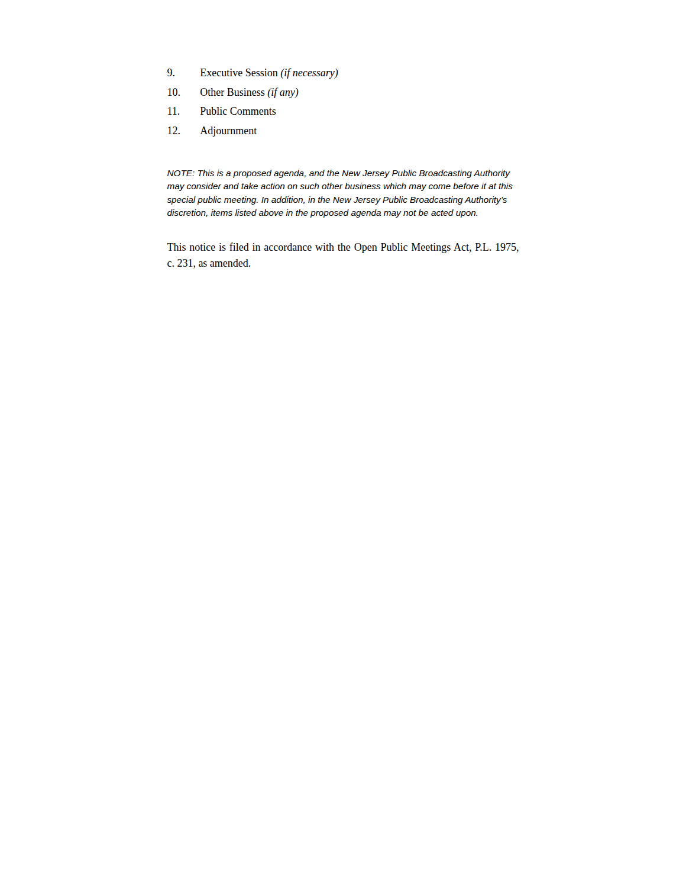9. Executive Session (if necessary)
10. Other Business (if any)
11. Public Comments
12. Adjournment
NOTE: This is a proposed agenda, and the New Jersey Public Broadcasting Authority may consider and take action on such other business which may come before it at this special public meeting. In addition, in the New Jersey Public Broadcasting Authority’s discretion, items listed above in the proposed agenda may not be acted upon.
This notice is filed in accordance with the Open Public Meetings Act, P.L. 1975, c. 231, as amended.